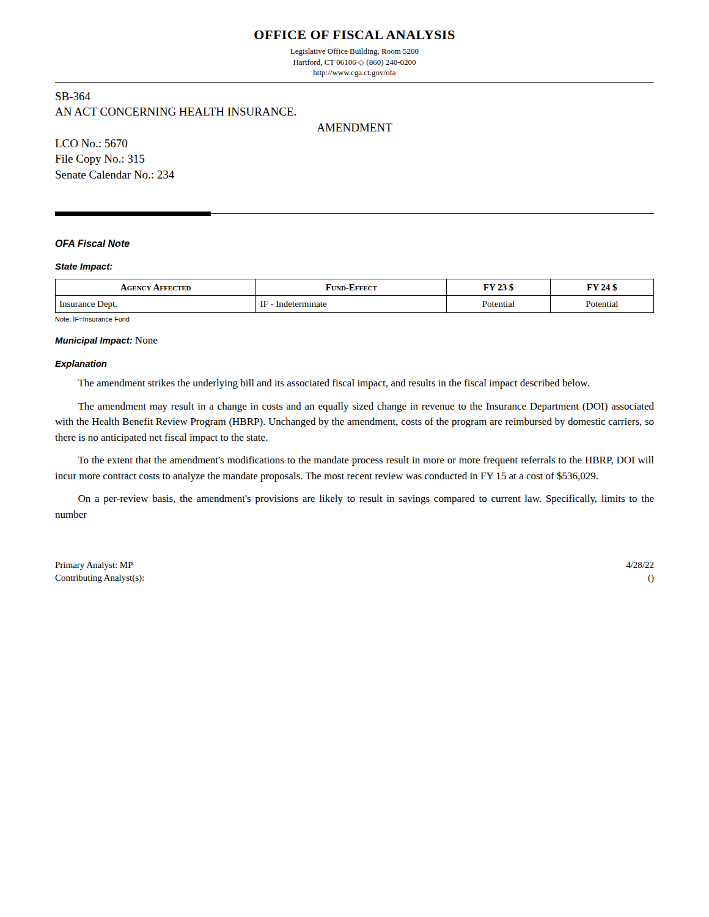OFFICE OF FISCAL ANALYSIS
Legislative Office Building, Room 5200
Hartford, CT 06106 ◇ (860) 240-0200
http://www.cga.ct.gov/ofa
SB-364
AN ACT CONCERNING HEALTH INSURANCE.
AMENDMENT
LCO No.: 5670
File Copy No.: 315
Senate Calendar No.: 234
OFA Fiscal Note
State Impact:
| Agency Affected | Fund-Effect | FY 23 $ | FY 24 $ |
| --- | --- | --- | --- |
| Insurance Dept. | IF - Indeterminate | Potential | Potential |
Note: IF=Insurance Fund
Municipal Impact: None
Explanation
The amendment strikes the underlying bill and its associated fiscal impact, and results in the fiscal impact described below.
The amendment may result in a change in costs and an equally sized change in revenue to the Insurance Department (DOI) associated with the Health Benefit Review Program (HBRP). Unchanged by the amendment, costs of the program are reimbursed by domestic carriers, so there is no anticipated net fiscal impact to the state.
To the extent that the amendment's modifications to the mandate process result in more or more frequent referrals to the HBRP, DOI will incur more contract costs to analyze the mandate proposals. The most recent review was conducted in FY 15 at a cost of $536,029.
On a per-review basis, the amendment's provisions are likely to result in savings compared to current law. Specifically, limits to the number
Primary Analyst: MP
Contributing Analyst(s):
4/28/22
()